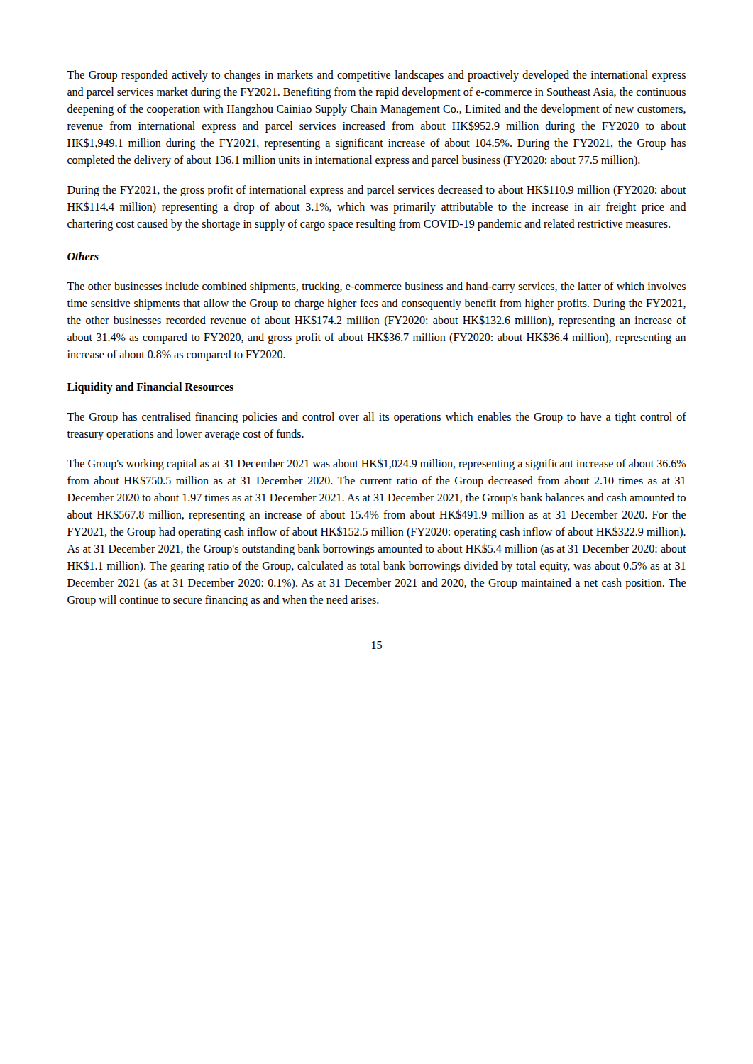The Group responded actively to changes in markets and competitive landscapes and proactively developed the international express and parcel services market during the FY2021. Benefiting from the rapid development of e-commerce in Southeast Asia, the continuous deepening of the cooperation with Hangzhou Cainiao Supply Chain Management Co., Limited and the development of new customers, revenue from international express and parcel services increased from about HK$952.9 million during the FY2020 to about HK$1,949.1 million during the FY2021, representing a significant increase of about 104.5%. During the FY2021, the Group has completed the delivery of about 136.1 million units in international express and parcel business (FY2020: about 77.5 million).
During the FY2021, the gross profit of international express and parcel services decreased to about HK$110.9 million (FY2020: about HK$114.4 million) representing a drop of about 3.1%, which was primarily attributable to the increase in air freight price and chartering cost caused by the shortage in supply of cargo space resulting from COVID-19 pandemic and related restrictive measures.
Others
The other businesses include combined shipments, trucking, e-commerce business and hand-carry services, the latter of which involves time sensitive shipments that allow the Group to charge higher fees and consequently benefit from higher profits. During the FY2021, the other businesses recorded revenue of about HK$174.2 million (FY2020: about HK$132.6 million), representing an increase of about 31.4% as compared to FY2020, and gross profit of about HK$36.7 million (FY2020: about HK$36.4 million), representing an increase of about 0.8% as compared to FY2020.
Liquidity and Financial Resources
The Group has centralised financing policies and control over all its operations which enables the Group to have a tight control of treasury operations and lower average cost of funds.
The Group's working capital as at 31 December 2021 was about HK$1,024.9 million, representing a significant increase of about 36.6% from about HK$750.5 million as at 31 December 2020. The current ratio of the Group decreased from about 2.10 times as at 31 December 2020 to about 1.97 times as at 31 December 2021. As at 31 December 2021, the Group's bank balances and cash amounted to about HK$567.8 million, representing an increase of about 15.4% from about HK$491.9 million as at 31 December 2020. For the FY2021, the Group had operating cash inflow of about HK$152.5 million (FY2020: operating cash inflow of about HK$322.9 million). As at 31 December 2021, the Group's outstanding bank borrowings amounted to about HK$5.4 million (as at 31 December 2020: about HK$1.1 million). The gearing ratio of the Group, calculated as total bank borrowings divided by total equity, was about 0.5% as at 31 December 2021 (as at 31 December 2020: 0.1%). As at 31 December 2021 and 2020, the Group maintained a net cash position. The Group will continue to secure financing as and when the need arises.
15